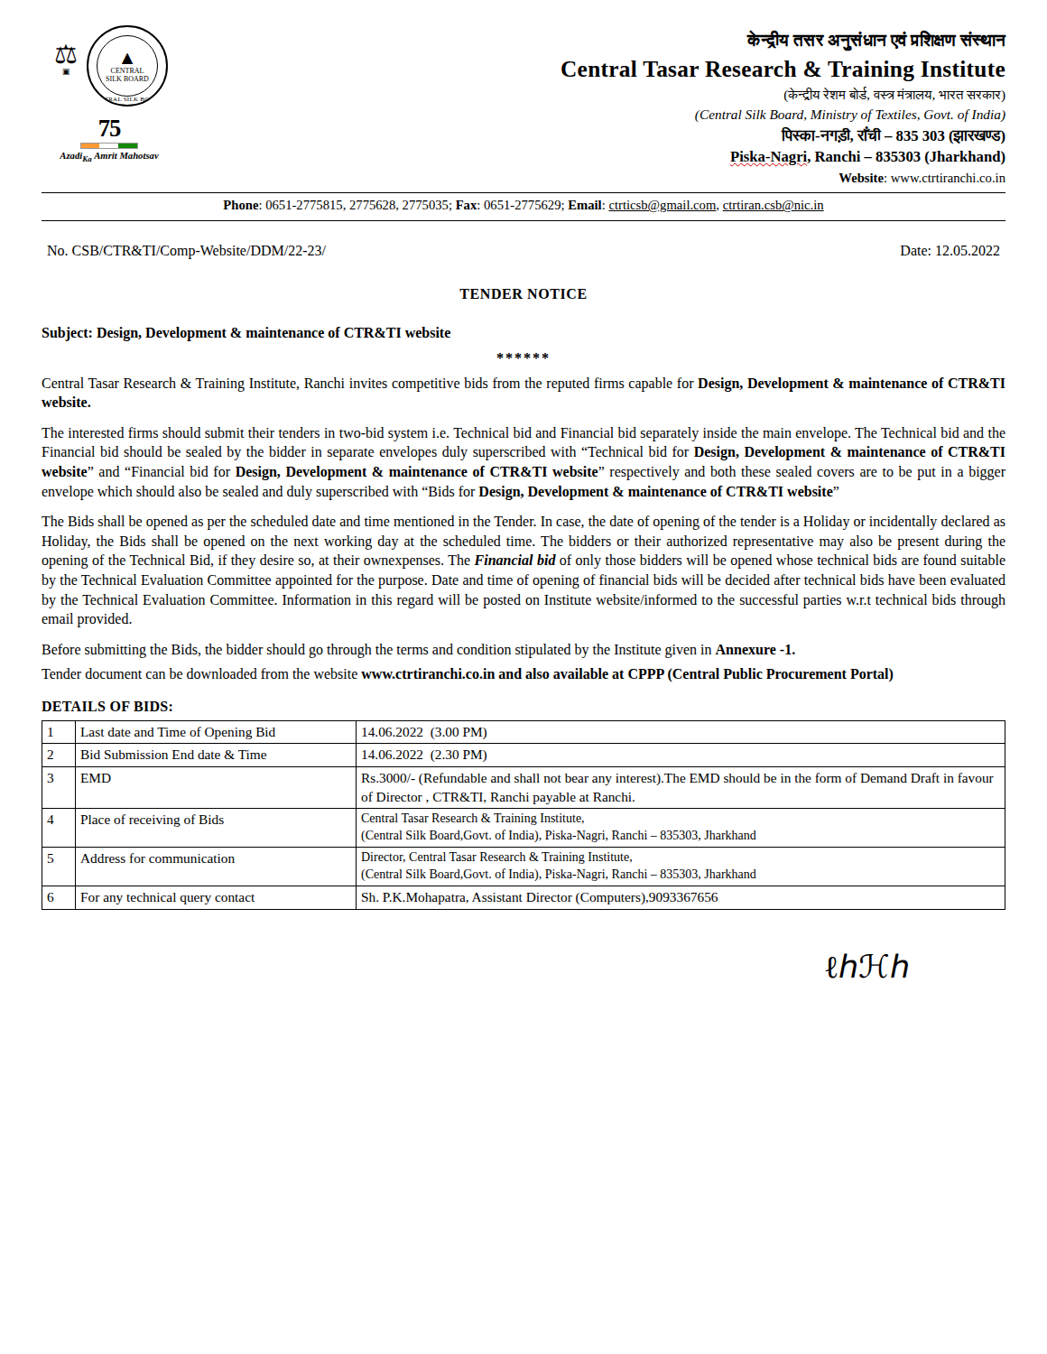⚖ ▣
▲ CENTRAL
SILK BOARD
CENTRAL SILK BOARD
75 AzadiKa Amrit Mahotsav
केन्द्रीय तसर अनुसंधान एवं प्रशिक्षण संस्थान
Central Tasar Research & Training Institute
(केन्द्रीय रेशम बोर्ड, वस्त्र मंत्रालय, भारत सरकार)
(Central Silk Board, Ministry of Textiles, Govt. of India)
पिस्का-नगड़ी, राँची – 835 303 (झारखण्ड)
Piska-Nagri, Ranchi – 835303 (Jharkhand)
Website: www.ctrtiranchi.co.in
Phone: 0651-2775815, 2775628, 2775035; Fax: 0651-2775629; Email: ctrticsb@gmail.com, ctrtiran.csb@nic.in
No. CSB/CTR&TI/Comp-Website/DDM/22-23/ Date: 12.05.2022
TENDER NOTICE
Subject: Design, Development & maintenance of CTR&TI website
******
Central Tasar Research & Training Institute, Ranchi invites competitive bids from the reputed firms capable for Design, Development & maintenance of CTR&TI website.
The interested firms should submit their tenders in two-bid system i.e. Technical bid and Financial bid separately inside the main envelope. The Technical bid and the Financial bid should be sealed by the bidder in separate envelopes duly superscribed with “Technical bid for Design, Development & maintenance of CTR&TI website” and “Financial bid for Design, Development & maintenance of CTR&TI website” respectively and both these sealed covers are to be put in a bigger envelope which should also be sealed and duly superscribed with “Bids for Design, Development & maintenance of CTR&TI website”
The Bids shall be opened as per the scheduled date and time mentioned in the Tender. In case, the date of opening of the tender is a Holiday or incidentally declared as Holiday, the Bids shall be opened on the next working day at the scheduled time. The bidders or their authorized representative may also be present during the opening of the Technical Bid, if they desire so, at their ownexpenses. The Financial bid of only those bidders will be opened whose technical bids are found suitable by the Technical Evaluation Committee appointed for the purpose. Date and time of opening of financial bids will be decided after technical bids have been evaluated by the Technical Evaluation Committee. Information in this regard will be posted on Institute website/informed to the successful parties w.r.t technical bids through email provided.
Before submitting the Bids, the bidder should go through the terms and condition stipulated by the Institute given in Annexure -1.
Tender document can be downloaded from the website www.ctrtiranchi.co.in and also available at CPPP (Central Public Procurement Portal)
DETAILS OF BIDS:
| 1 | Last date and Time of Opening Bid | 14.06.2022 (3.00 PM) |
| 2 | Bid Submission End date & Time | 14.06.2022 (2.30 PM) |
| 3 | EMD | Rs.3000/- (Refundable and shall not bear any interest).The EMD should be in the form of Demand Draft in favour of Director , CTR&TI, Ranchi payable at Ranchi. |
| 4 | Place of receiving of Bids | Central Tasar Research & Training Institute, (Central Silk Board,Govt. of India), Piska-Nagri, Ranchi – 835303, Jharkhand |
| 5 | Address for communication | Director, Central Tasar Research & Training Institute, (Central Silk Board,Govt. of India), Piska-Nagri, Ranchi – 835303, Jharkhand |
| 6 | For any technical query contact | Sh. P.K.Mohapatra, Assistant Director (Computers),9093367656 |
ℓℎℋℎ